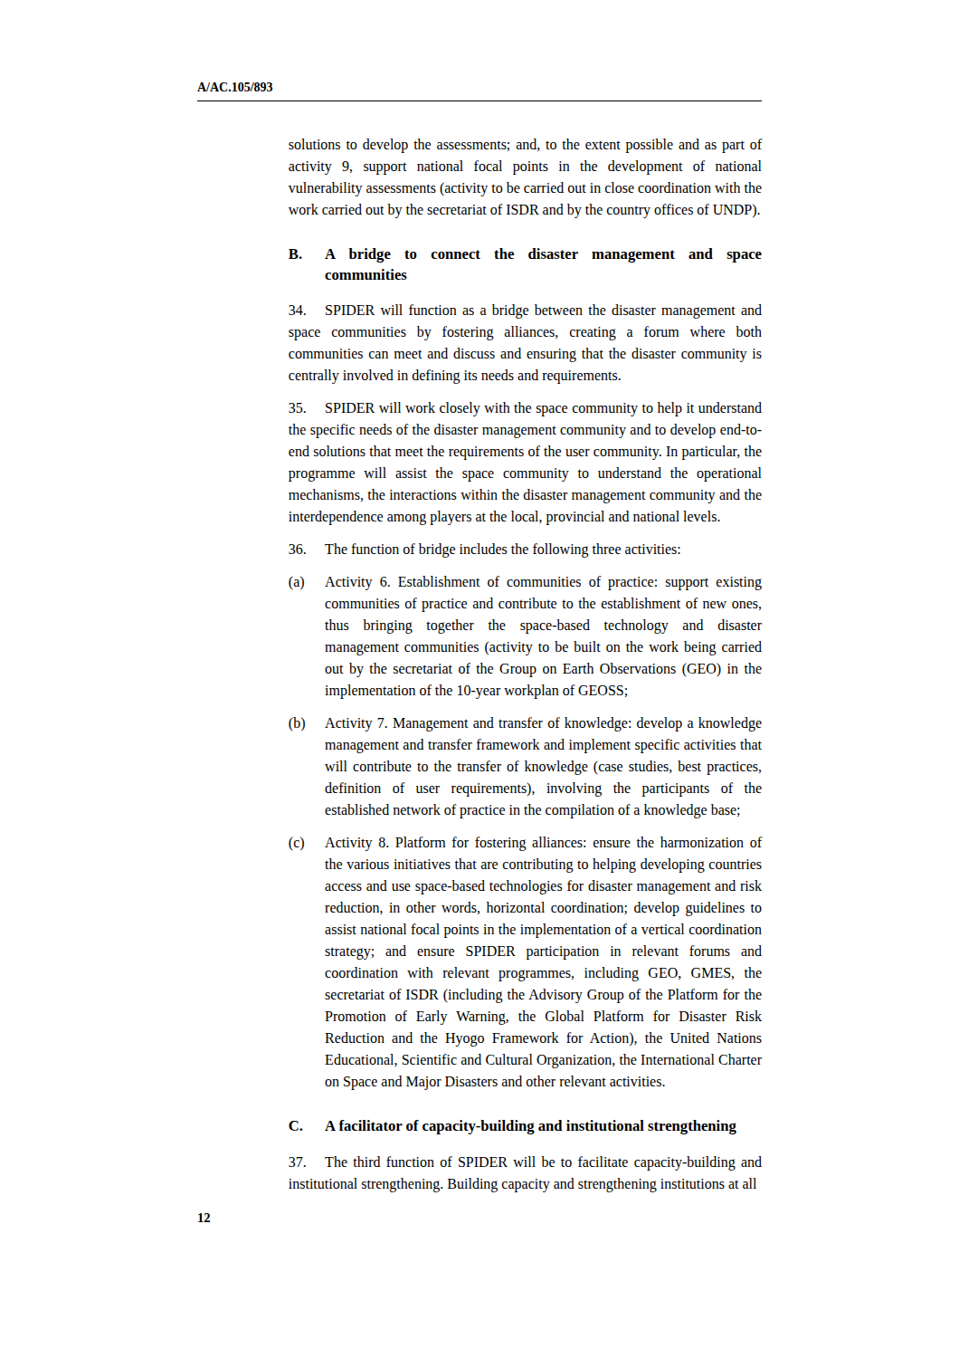A/AC.105/893
solutions to develop the assessments; and, to the extent possible and as part of activity 9, support national focal points in the development of national vulnerability assessments (activity to be carried out in close coordination with the work carried out by the secretariat of ISDR and by the country offices of UNDP).
B. A bridge to connect the disaster management and space communities
34. SPIDER will function as a bridge between the disaster management and space communities by fostering alliances, creating a forum where both communities can meet and discuss and ensuring that the disaster community is centrally involved in defining its needs and requirements.
35. SPIDER will work closely with the space community to help it understand the specific needs of the disaster management community and to develop end-to-end solutions that meet the requirements of the user community. In particular, the programme will assist the space community to understand the operational mechanisms, the interactions within the disaster management community and the interdependence among players at the local, provincial and national levels.
36. The function of bridge includes the following three activities:
(a) Activity 6. Establishment of communities of practice: support existing communities of practice and contribute to the establishment of new ones, thus bringing together the space-based technology and disaster management communities (activity to be built on the work being carried out by the secretariat of the Group on Earth Observations (GEO) in the implementation of the 10-year workplan of GEOSS;
(b) Activity 7. Management and transfer of knowledge: develop a knowledge management and transfer framework and implement specific activities that will contribute to the transfer of knowledge (case studies, best practices, definition of user requirements), involving the participants of the established network of practice in the compilation of a knowledge base;
(c) Activity 8. Platform for fostering alliances: ensure the harmonization of the various initiatives that are contributing to helping developing countries access and use space-based technologies for disaster management and risk reduction, in other words, horizontal coordination; develop guidelines to assist national focal points in the implementation of a vertical coordination strategy; and ensure SPIDER participation in relevant forums and coordination with relevant programmes, including GEO, GMES, the secretariat of ISDR (including the Advisory Group of the Platform for the Promotion of Early Warning, the Global Platform for Disaster Risk Reduction and the Hyogo Framework for Action), the United Nations Educational, Scientific and Cultural Organization, the International Charter on Space and Major Disasters and other relevant activities.
C. A facilitator of capacity-building and institutional strengthening
37. The third function of SPIDER will be to facilitate capacity-building and institutional strengthening. Building capacity and strengthening institutions at all
12